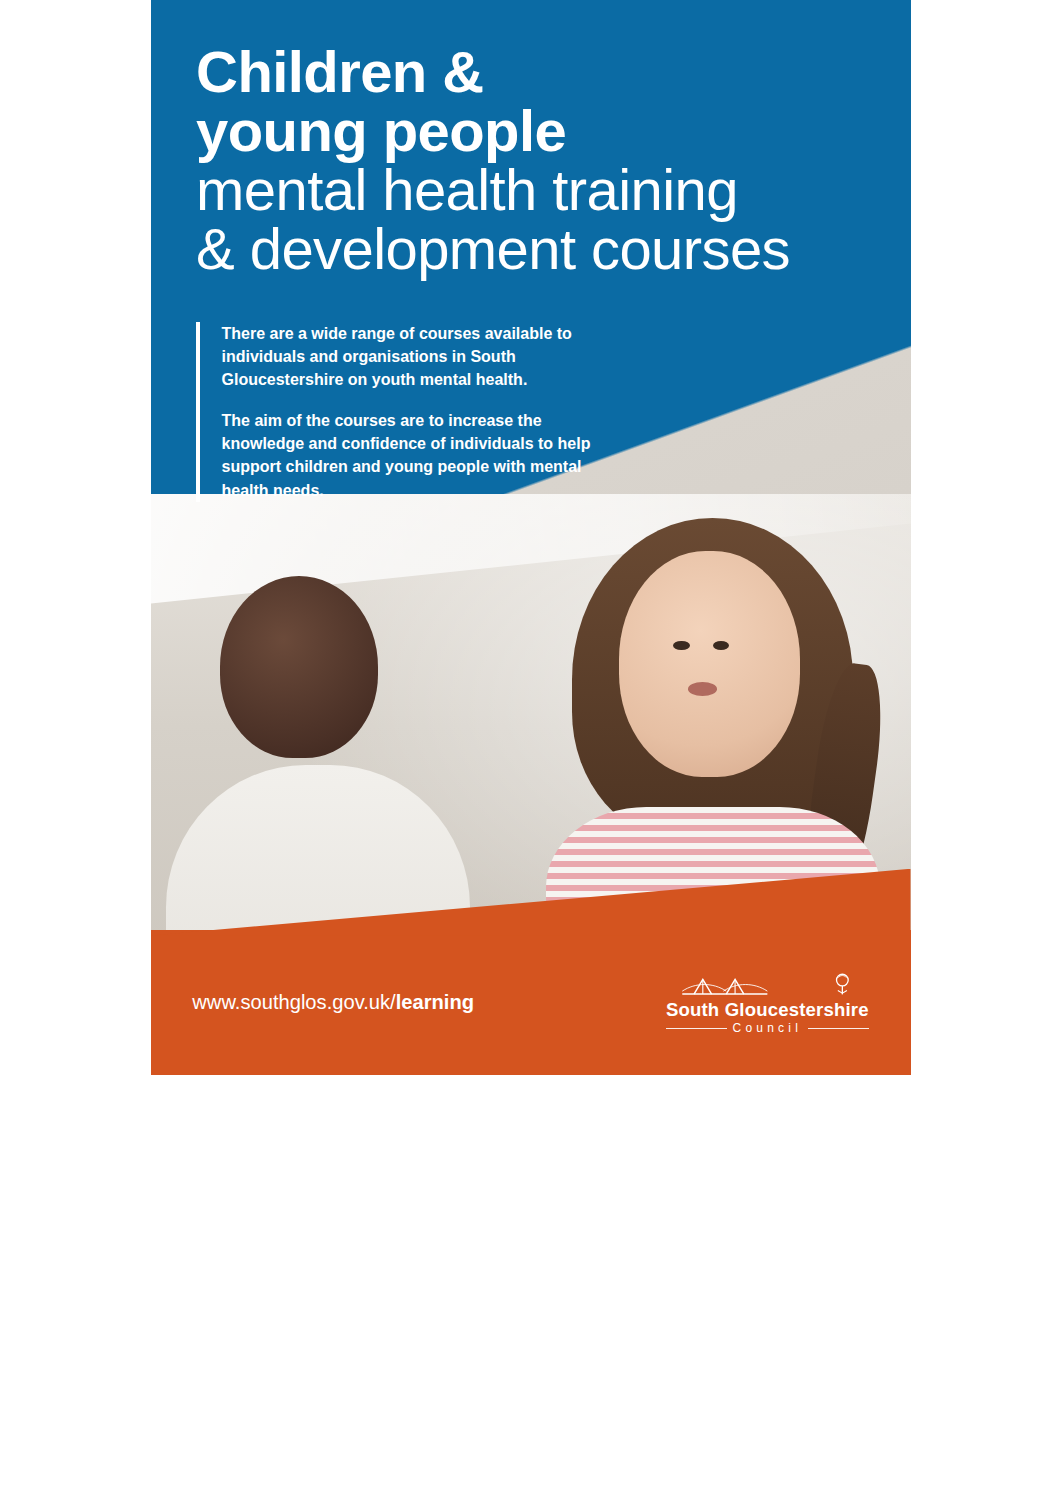Children & young people mental health training & development courses
There are a wide range of courses available to individuals and organisations in South Gloucestershire on youth mental health.
The aim of the courses are to increase the knowledge and confidence of individuals to help support children and young people with mental health needs.
www.southglos.gov.uk/learning
South Gloucestershire
Council